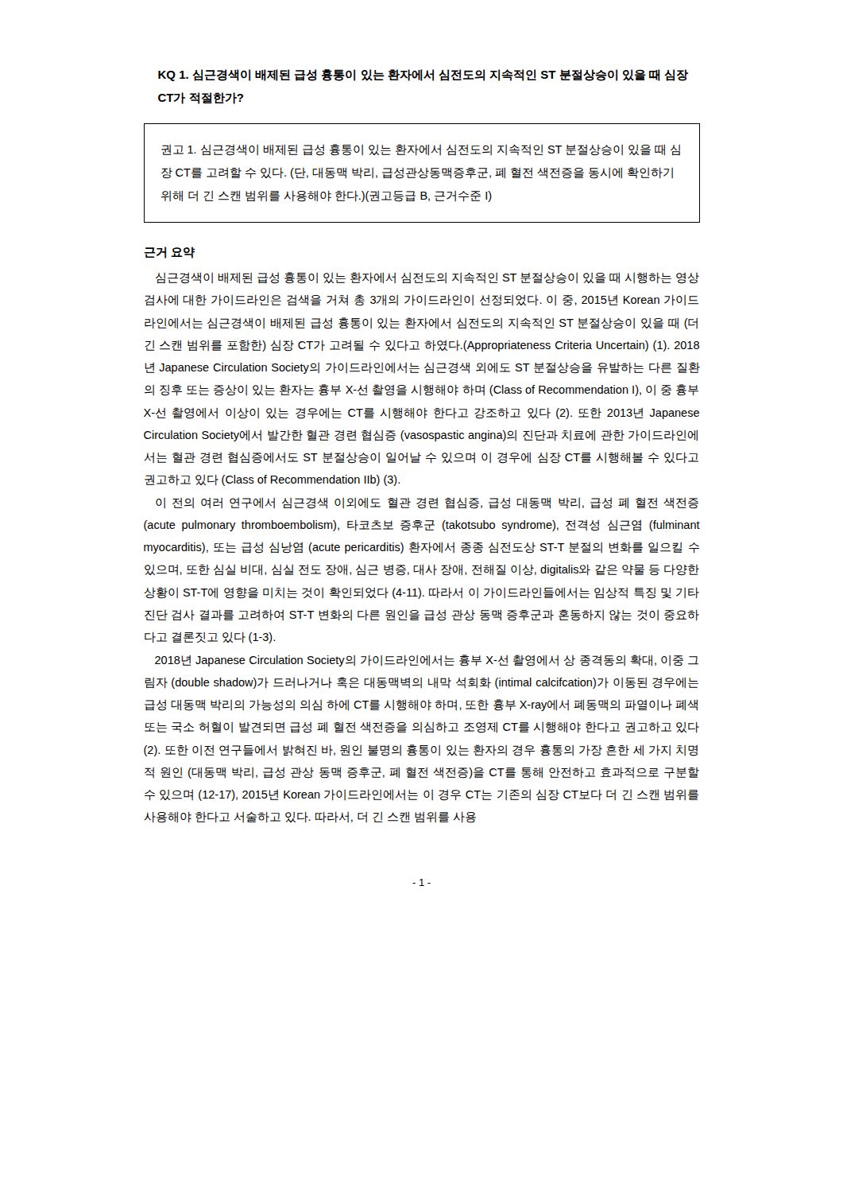KQ 1. 심근경색이 배제된 급성 흉통이 있는 환자에서 심전도의 지속적인 ST 분절상승이 있을 때 심장 CT가 적절한가?
권고 1. 심근경색이 배제된 급성 흉통이 있는 환자에서 심전도의 지속적인 ST 분절상승이 있을 때 심장 CT를 고려할 수 있다. (단, 대동맥 박리, 급성관상동맥증후군, 폐 혈전 색전증을 동시에 확인하기 위해 더 긴 스캔 범위를 사용해야 한다.)(권고등급 B, 근거수준 I)
근거 요약
심근경색이 배제된 급성 흉통이 있는 환자에서 심전도의 지속적인 ST 분절상승이 있을 때 시행하는 영상검사에 대한 가이드라인은 검색을 거쳐 총 3개의 가이드라인이 선정되었다. 이 중, 2015년 Korean 가이드라인에서는 심근경색이 배제된 급성 흉통이 있는 환자에서 심전도의 지속적인 ST 분절상승이 있을 때 (더 긴 스캔 범위를 포함한) 심장 CT가 고려될 수 있다고 하였다.(Appropriateness Criteria Uncertain) (1). 2018년 Japanese Circulation Society의 가이드라인에서는 심근경색 외에도 ST 분절상승을 유발하는 다른 질환의 징후 또는 증상이 있는 환자는 흉부 X-선 촬영을 시행해야 하며 (Class of Recommendation I), 이 중 흉부 X-선 촬영에서 이상이 있는 경우에는 CT를 시행해야 한다고 강조하고 있다 (2). 또한 2013년 Japanese Circulation Society에서 발간한 혈관 경련 협심증 (vasospastic angina)의 진단과 치료에 관한 가이드라인에서는 혈관 경련 협심증에서도 ST 분절상승이 일어날 수 있으며 이 경우에 심장 CT를 시행해볼 수 있다고 권고하고 있다 (Class of Recommendation IIb) (3).
이 전의 여러 연구에서 심근경색 이외에도 혈관 경련 협심증, 급성 대동맥 박리, 급성 폐 혈전 색전증 (acute pulmonary thromboembolism), 타코츠보 증후군 (takotsubo syndrome), 전격성 심근염 (fulminant myocarditis), 또는 급성 심낭염 (acute pericarditis) 환자에서 종종 심전도상 ST-T 분절의 변화를 일으킬 수 있으며, 또한 심실 비대, 심실 전도 장애, 심근 병증, 대사 장애, 전해질 이상, digitalis와 같은 약물 등 다양한 상황이 ST-T에 영향을 미치는 것이 확인되었다 (4-11). 따라서 이 가이드라인들에서는 임상적 특징 및 기타 진단 검사 결과를 고려하여 ST-T 변화의 다른 원인을 급성 관상 동맥 증후군과 혼동하지 않는 것이 중요하다고 결론짓고 있다 (1-3).
2018년 Japanese Circulation Society의 가이드라인에서는 흉부 X-선 촬영에서 상 종격동의 확대, 이중 그림자 (double shadow)가 드러나거나 혹은 대동맥벽의 내막 석회화 (intimal calcifcation)가 이동된 경우에는 급성 대동맥 박리의 가능성의 의심 하에 CT를 시행해야 하며, 또한 흉부 X-ray에서 폐동맥의 파열이나 폐색 또는 국소 허혈이 발견되면 급성 폐 혈전 색전증을 의심하고 조영제 CT를 시행해야 한다고 권고하고 있다 (2). 또한 이전 연구들에서 밝혀진 바, 원인 불명의 흉통이 있는 환자의 경우 흉통의 가장 흔한 세 가지 치명적 원인 (대동맥 박리, 급성 관상 동맥 증후군, 폐 혈전 색전증)을 CT를 통해 안전하고 효과적으로 구분할 수 있으며 (12-17), 2015년 Korean 가이드라인에서는 이 경우 CT는 기존의 심장 CT보다 더 긴 스캔 범위를 사용해야 한다고 서술하고 있다. 따라서, 더 긴 스캔 범위를 사용
- 1 -